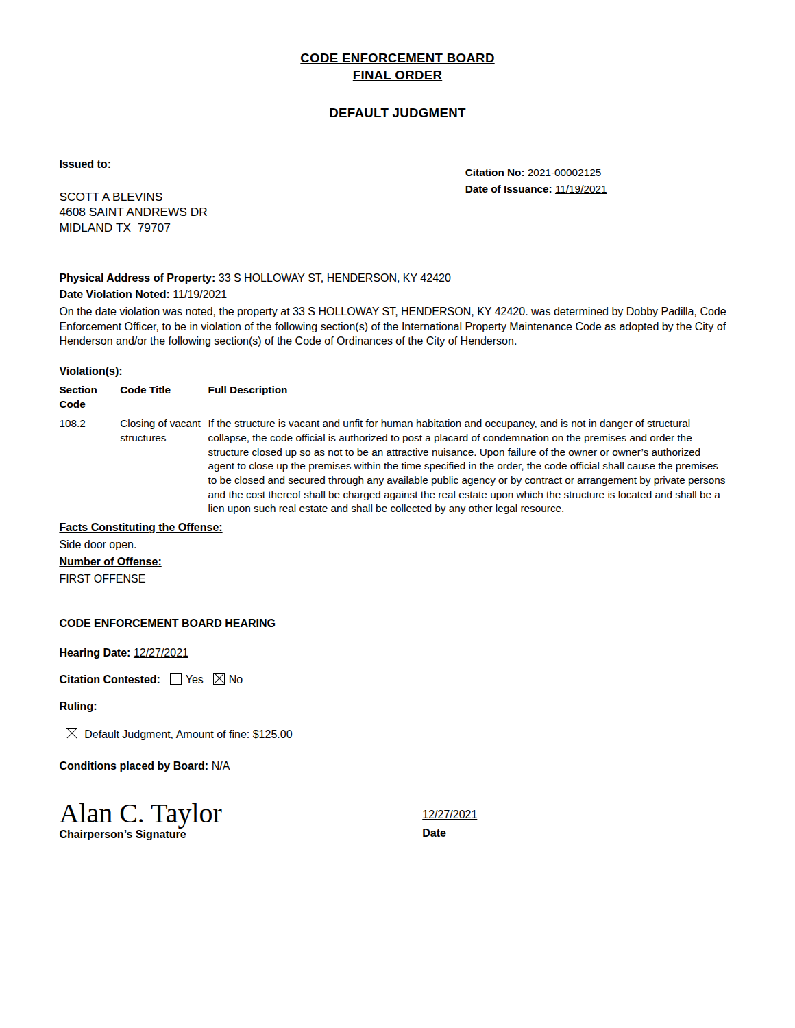CODE ENFORCEMENT BOARD
FINAL ORDER
DEFAULT JUDGMENT
Issued to:
SCOTT A BLEVINS
4608 SAINT ANDREWS DR
MIDLAND TX 79707
Citation No: 2021-00002125
Date of Issuance: 11/19/2021
Physical Address of Property: 33 S HOLLOWAY ST, HENDERSON, KY 42420
Date Violation Noted: 11/19/2021
On the date violation was noted, the property at 33 S HOLLOWAY ST, HENDERSON, KY 42420. was determined by Dobby Padilla, Code Enforcement Officer, to be in violation of the following section(s) of the International Property Maintenance Code as adopted by the City of Henderson and/or the following section(s) of the Code of Ordinances of the City of Henderson.
Violation(s):
| Section Code | Code Title | Full Description |
| --- | --- | --- |
| 108.2 | Closing of vacant structures | If the structure is vacant and unfit for human habitation and occupancy, and is not in danger of structural collapse, the code official is authorized to post a placard of condemnation on the premises and order the structure closed up so as not to be an attractive nuisance. Upon failure of the owner or owner’s authorized agent to close up the premises within the time specified in the order, the code official shall cause the premises to be closed and secured through any available public agency or by contract or arrangement by private persons and the cost thereof shall be charged against the real estate upon which the structure is located and shall be a lien upon such real estate and shall be collected by any other legal resource. |
Facts Constituting the Offense:
Side door open.
Number of Offense:
FIRST OFFENSE
CODE ENFORCEMENT BOARD HEARING
Hearing Date: 12/27/2021
Citation Contested: Yes No
Ruling:
Default Judgment, Amount of fine: $125.00
Conditions placed by Board: N/A
Alan C. Taylor
Chairperson’s Signature
12/27/2021
Date